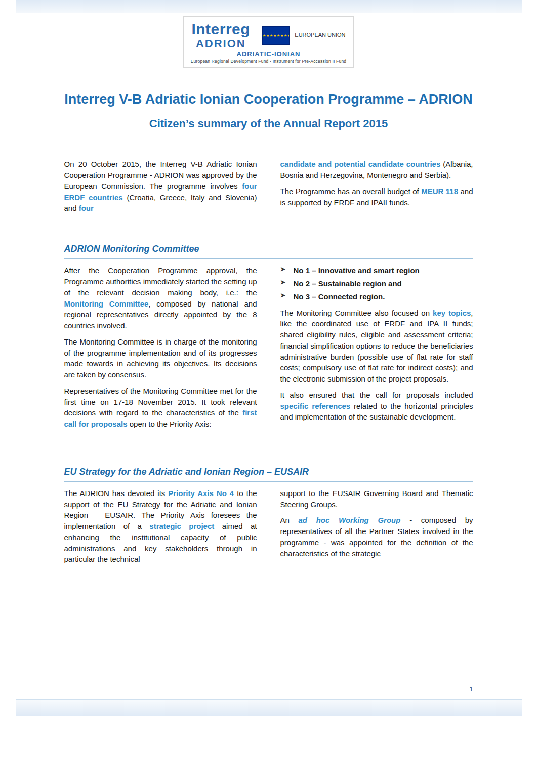Interreg
ADRION
EUROPEAN UNION
ADRIATIC-IONIAN
European Regional Development Fund - Instrument for Pre-Accession II Fund
Interreg V-B Adriatic Ionian Cooperation Programme – ADRION
Citizen’s summary of the Annual Report 2015
On 20 October 2015, the Interreg V-B Adriatic Ionian Cooperation Programme - ADRION was approved by the European Commission. The programme involves four ERDF countries (Croatia, Greece, Italy and Slovenia) and four
candidate and potential candidate countries (Albania, Bosnia and Herzegovina, Montenegro and Serbia).
The Programme has an overall budget of MEUR 118 and is supported by ERDF and IPAII funds.
ADRION Monitoring Committee
After the Cooperation Programme approval, the Programme authorities immediately started the setting up of the relevant decision making body, i.e.: the Monitoring Committee, composed by national and regional representatives directly appointed by the 8 countries involved.
The Monitoring Committee is in charge of the monitoring of the programme implementation and of its progresses made towards in achieving its objectives. Its decisions are taken by consensus.
Representatives of the Monitoring Committee met for the first time on 17-18 November 2015. It took relevant decisions with regard to the characteristics of the first call for proposals open to the Priority Axis:
No 1 – Innovative and smart region
No 2 – Sustainable region and
No 3 – Connected region.
The Monitoring Committee also focused on key topics, like the coordinated use of ERDF and IPA II funds; shared eligibility rules, eligible and assessment criteria; financial simplification options to reduce the beneficiaries administrative burden (possible use of flat rate for staff costs; compulsory use of flat rate for indirect costs); and the electronic submission of the project proposals.
It also ensured that the call for proposals included specific references related to the horizontal principles and implementation of the sustainable development.
EU Strategy for the Adriatic and Ionian Region – EUSAIR
The ADRION has devoted its Priority Axis No 4 to the support of the EU Strategy for the Adriatic and Ionian Region – EUSAIR. The Priority Axis foresees the implementation of a strategic project aimed at enhancing the institutional capacity of public administrations and key stakeholders through in particular the technical
support to the EUSAIR Governing Board and Thematic Steering Groups.
An ad hoc Working Group - composed by representatives of all the Partner States involved in the programme - was appointed for the definition of the characteristics of the strategic
1